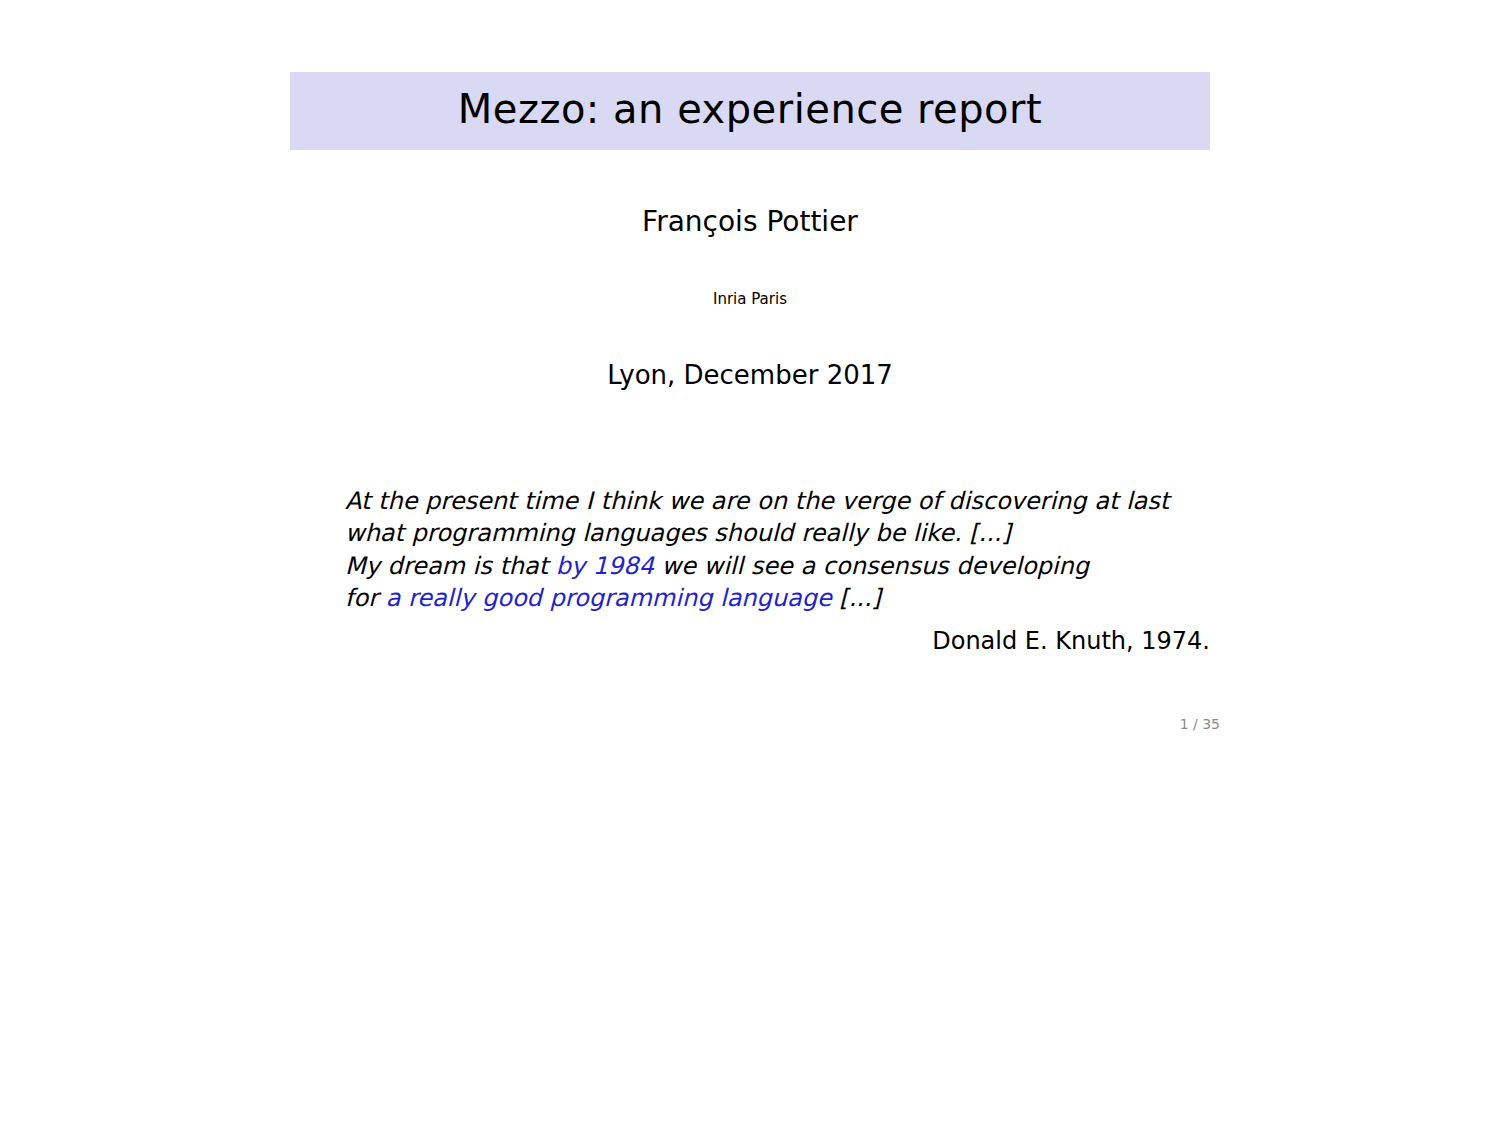Mezzo: an experience report
François Pottier
Inria Paris
Lyon, December 2017
At the present time I think we are on the verge of discovering at last what programming languages should really be like. [...]
My dream is that by 1984 we will see a consensus developing
for a really good programming language [...]
Donald E. Knuth, 1974.
1 / 35